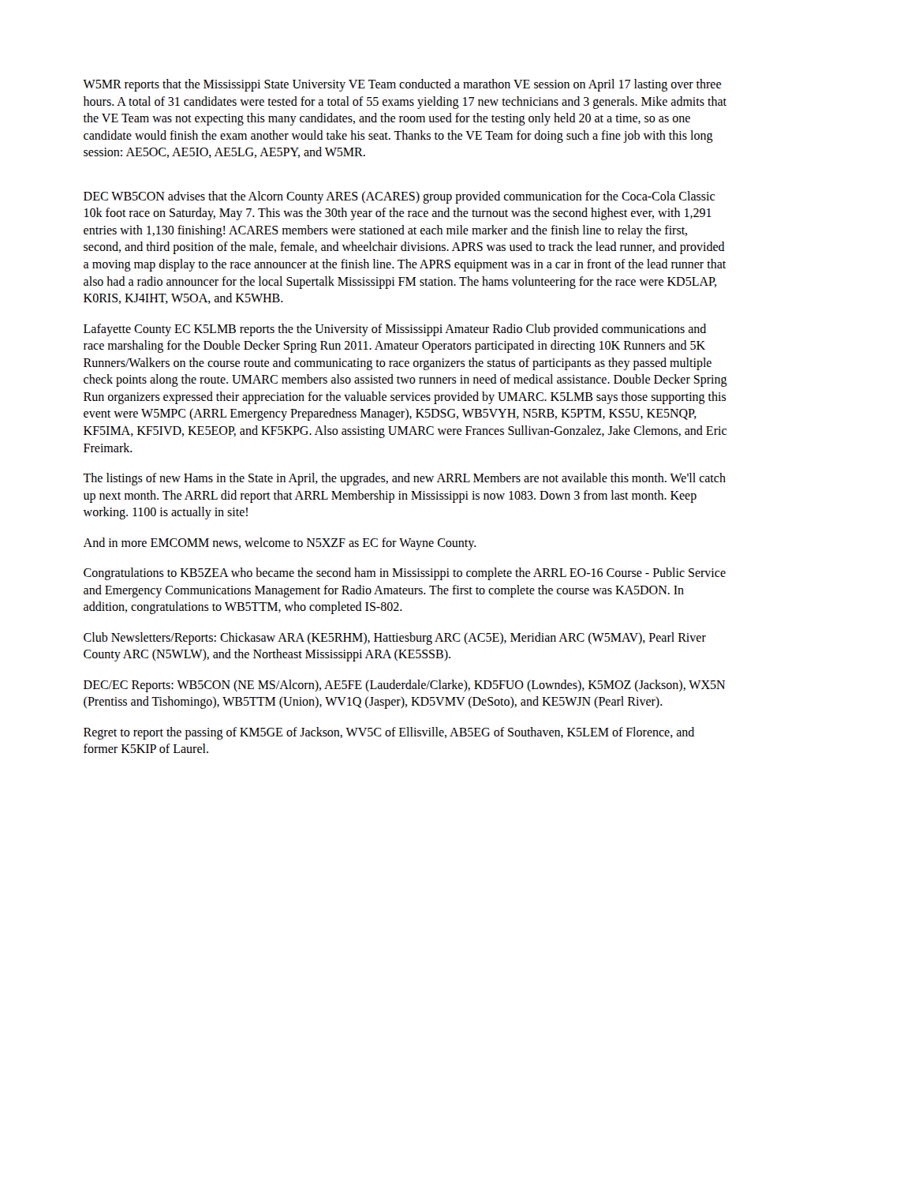W5MR reports that the Mississippi State University VE Team conducted a marathon VE session on April 17 lasting over three hours. A total of 31 candidates were tested for a total of 55 exams yielding 17 new technicians and 3 generals. Mike admits that the VE Team was not expecting this many candidates, and the room used for the testing only held 20 at a time, so as one candidate would finish the exam another would take his seat. Thanks to the VE Team for doing such a fine job with this long session: AE5OC, AE5IO, AE5LG, AE5PY, and W5MR.
DEC WB5CON advises that the Alcorn County ARES (ACARES) group provided communication for the Coca-Cola Classic 10k foot race on Saturday, May 7. This was the 30th year of the race and the turnout was the second highest ever, with 1,291 entries with 1,130 finishing! ACARES members were stationed at each mile marker and the finish line to relay the first, second, and third position of the male, female, and wheelchair divisions. APRS was used to track the lead runner, and provided a moving map display to the race announcer at the finish line. The APRS equipment was in a car in front of the lead runner that also had a radio announcer for the local Supertalk Mississippi FM station. The hams volunteering for the race were KD5LAP, K0RIS, KJ4IHT, W5OA, and K5WHB.
Lafayette County EC K5LMB reports the the University of Mississippi Amateur Radio Club provided communications and race marshaling for the Double Decker Spring Run 2011. Amateur Operators participated in directing 10K Runners and 5K Runners/Walkers on the course route and communicating to race organizers the status of participants as they passed multiple check points along the route. UMARC members also assisted two runners in need of medical assistance. Double Decker Spring Run organizers expressed their appreciation for the valuable services provided by UMARC. K5LMB says those supporting this event were W5MPC (ARRL Emergency Preparedness Manager), K5DSG, WB5VYH, N5RB, K5PTM, KS5U, KE5NQP, KF5IMA, KF5IVD, KE5EOP, and KF5KPG. Also assisting UMARC were Frances Sullivan-Gonzalez, Jake Clemons, and Eric Freimark.
The listings of new Hams in the State in April, the upgrades, and new ARRL Members are not available this month. We'll catch up next month. The ARRL did report that ARRL Membership in Mississippi is now 1083. Down 3 from last month. Keep working. 1100 is actually in site!
And in more EMCOMM news, welcome to N5XZF as EC for Wayne County.
Congratulations to KB5ZEA who became the second ham in Mississippi to complete the ARRL EO-16 Course - Public Service and Emergency Communications Management for Radio Amateurs. The first to complete the course was KA5DON. In addition, congratulations to WB5TTM, who completed IS-802.
Club Newsletters/Reports: Chickasaw ARA (KE5RHM), Hattiesburg ARC (AC5E), Meridian ARC (W5MAV), Pearl River County ARC (N5WLW), and the Northeast Mississippi ARA (KE5SSB).
DEC/EC Reports: WB5CON (NE MS/Alcorn), AE5FE (Lauderdale/Clarke), KD5FUO (Lowndes), K5MOZ (Jackson), WX5N (Prentiss and Tishomingo), WB5TTM (Union), WV1Q (Jasper), KD5VMV (DeSoto), and KE5WJN (Pearl River).
Regret to report the passing of KM5GE of Jackson, WV5C of Ellisville, AB5EG of Southaven, K5LEM of Florence, and former K5KIP of Laurel.